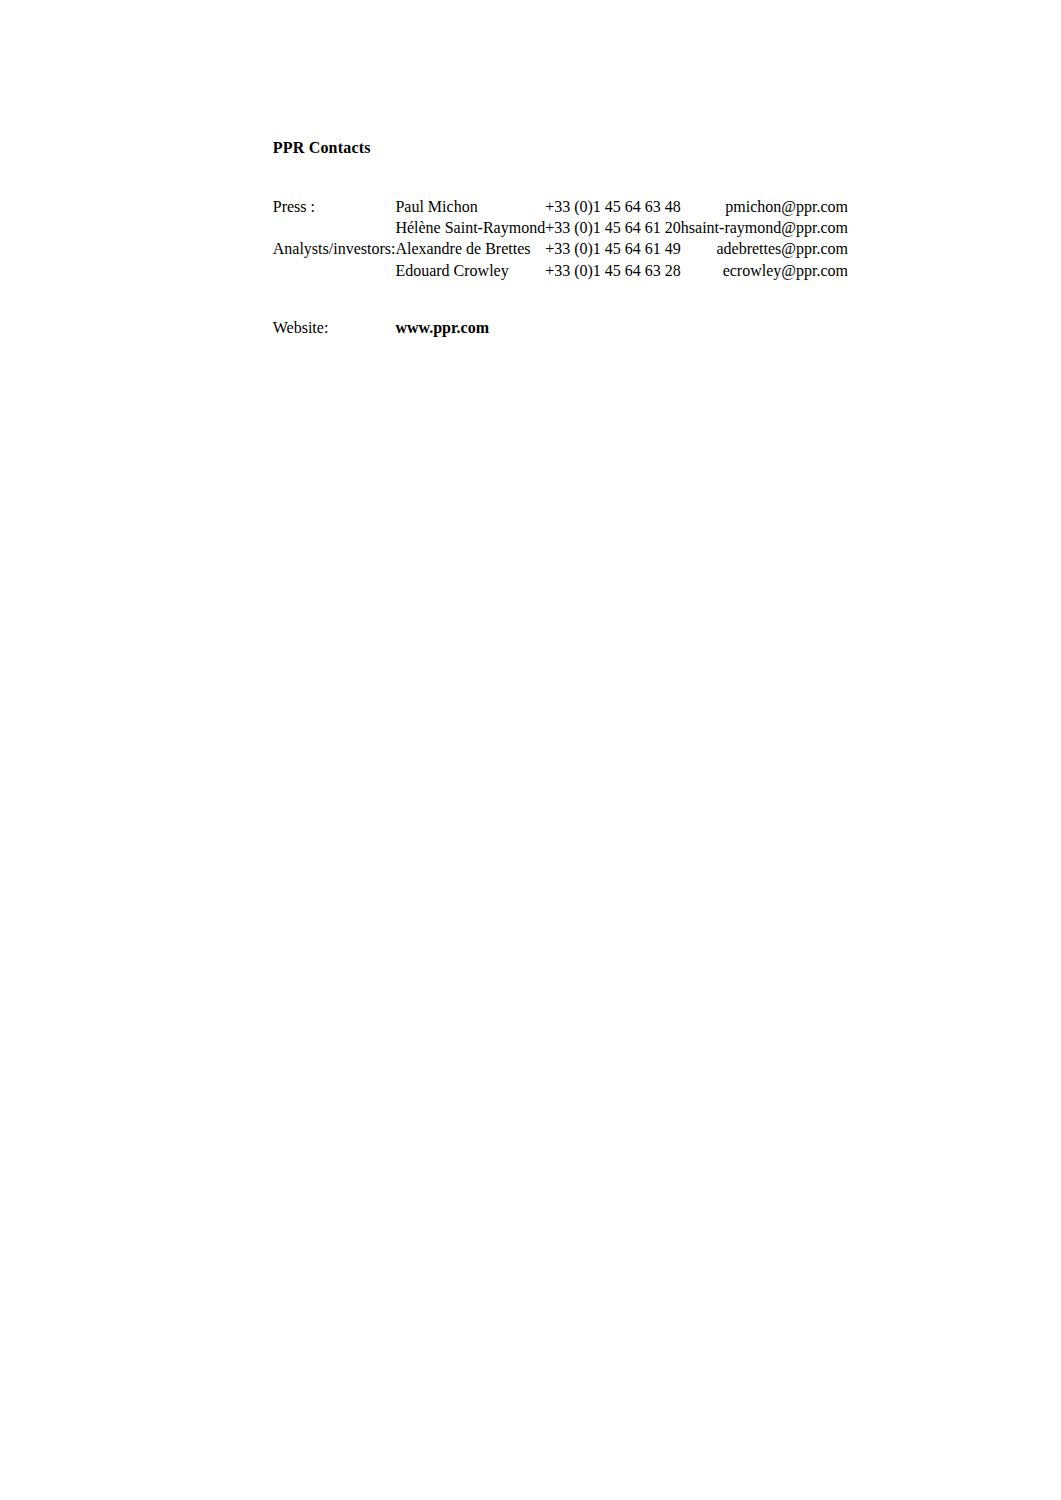PPR Contacts
| Press : | Paul Michon | +33 (0)1 45 64 63 48 | pmichon@ppr.com |
| | Hélène Saint-Raymond | +33 (0)1 45 64 61 20 | hsaint-raymond@ppr.com |
| Analysts/investors: | Alexandre de Brettes | +33 (0)1 45 64 61 49 | adebrettes@ppr.com |
| | Edouard Crowley | +33 (0)1 45 64 63 28 | ecrowley@ppr.com |
| Website: | www.ppr.com | | |